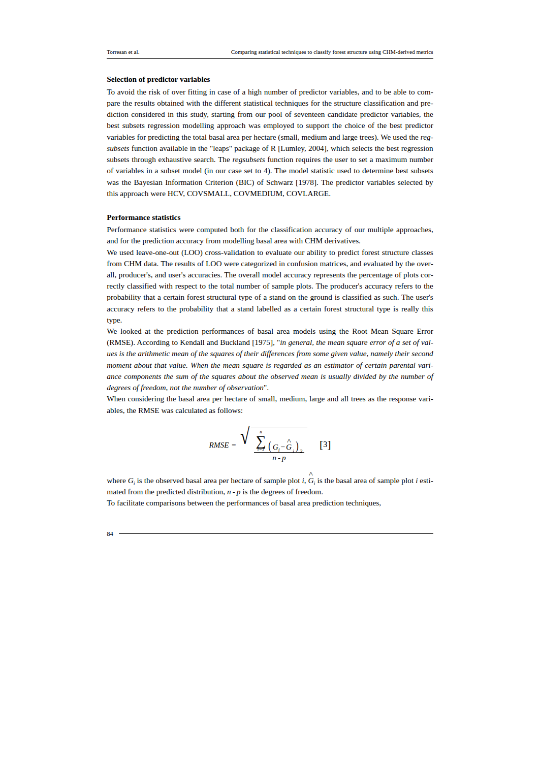Torresan et al.
Comparing statistical techniques to classify forest structure using CHM-derived metrics
Selection of predictor variables
To avoid the risk of over fitting in case of a high number of predictor variables, and to be able to compare the results obtained with the different statistical techniques for the structure classification and prediction considered in this study, starting from our pool of seventeen candidate predictor variables, the best subsets regression modelling approach was employed to support the choice of the best predictor variables for predicting the total basal area per hectare (small, medium and large trees). We used the regsubsets function available in the "leaps" package of R [Lumley, 2004], which selects the best regression subsets through exhaustive search. The regsubsets function requires the user to set a maximum number of variables in a subset model (in our case set to 4). The model statistic used to determine best subsets was the Bayesian Information Criterion (BIC) of Schwarz [1978]. The predictor variables selected by this approach were HCV, COVSMALL, COVMEDIUM, COVLARGE.
Performance statistics
Performance statistics were computed both for the classification accuracy of our multiple approaches, and for the prediction accuracy from modelling basal area with CHM derivatives.
We used leave-one-out (LOO) cross-validation to evaluate our ability to predict forest structure classes from CHM data. The results of LOO were categorized in confusion matrices, and evaluated by the overall, producer's, and user's accuracies. The overall model accuracy represents the percentage of plots correctly classified with respect to the total number of sample plots. The producer's accuracy refers to the probability that a certain forest structural type of a stand on the ground is classified as such. The user's accuracy refers to the probability that a stand labelled as a certain forest structural type is really this type.
We looked at the prediction performances of basal area models using the Root Mean Square Error (RMSE). According to Kendall and Buckland [1975], "in general, the mean square error of a set of values is the arithmetic mean of the squares of their differences from some given value, namely their second moment about that value. When the mean square is regarded as an estimator of certain parental variance components the sum of the squares about the observed mean is usually divided by the number of degrees of freedom, not the number of observation".
When considering the basal area per hectare of small, medium, large and all trees as the response variables, the RMSE was calculated as follows:
RMSE = √ n ∑ i=1 (Gi−Gi)2 n - p [3]
where Gi is the observed basal area per hectare of sample plot i, Gi is the basal area of sample plot i estimated from the predicted distribution, n - p is the degrees of freedom.
To facilitate comparisons between the performances of basal area prediction techniques,
84